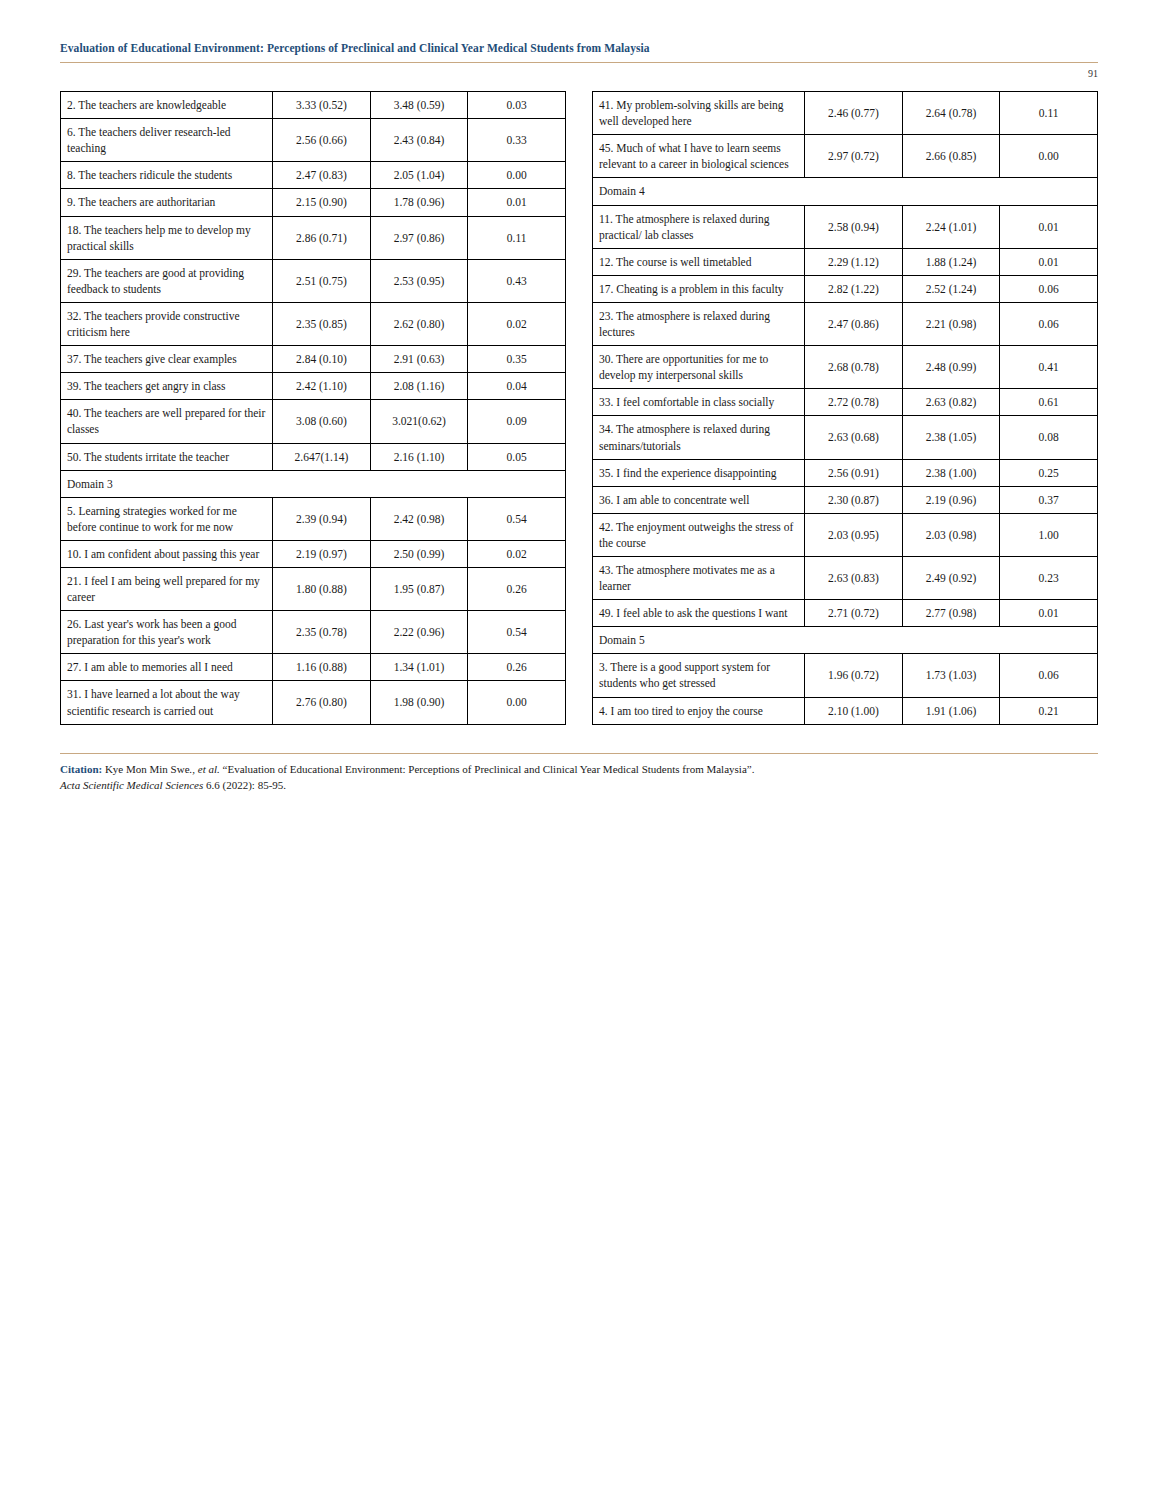Evaluation of Educational Environment: Perceptions of Preclinical and Clinical Year Medical Students from Malaysia
91
| 2. The teachers are knowledgeable | 3.33 (0.52) | 3.48 (0.59) | 0.03 |
| 6. The teachers deliver research-led teaching | 2.56 (0.66) | 2.43 (0.84) | 0.33 |
| 8. The teachers ridicule the students | 2.47 (0.83) | 2.05 (1.04) | 0.00 |
| 9. The teachers are authoritarian | 2.15 (0.90) | 1.78 (0.96) | 0.01 |
| 18. The teachers help me to develop my practical skills | 2.86 (0.71) | 2.97 (0.86) | 0.11 |
| 29. The teachers are good at providing feedback to students | 2.51 (0.75) | 2.53 (0.95) | 0.43 |
| 32. The teachers provide constructive criticism here | 2.35 (0.85) | 2.62 (0.80) | 0.02 |
| 37. The teachers give clear examples | 2.84 (0.10) | 2.91 (0.63) | 0.35 |
| 39. The teachers get angry in class | 2.42 (1.10) | 2.08 (1.16) | 0.04 |
| 40. The teachers are well prepared for their classes | 3.08 (0.60) | 3.021(0.62) | 0.09 |
| 50. The students irritate the teacher | 2.647(1.14) | 2.16 (1.10) | 0.05 |
| Domain 3 | | | |
| 5. Learning strategies worked for me before continue to work for me now | 2.39 (0.94) | 2.42 (0.98) | 0.54 |
| 10. I am confident about passing this year | 2.19 (0.97) | 2.50 (0.99) | 0.02 |
| 21. I feel I am being well prepared for my career | 1.80 (0.88) | 1.95 (0.87) | 0.26 |
| 26. Last year's work has been a good preparation for this year's work | 2.35 (0.78) | 2.22 (0.96) | 0.54 |
| 27. I am able to memories all I need | 1.16 (0.88) | 1.34 (1.01) | 0.26 |
| 31. I have learned a lot about the way scientific research is carried out | 2.76 (0.80) | 1.98 (0.90) | 0.00 |
| 41. My problem-solving skills are being well developed here | 2.46 (0.77) | 2.64 (0.78) | 0.11 |
| 45. Much of what I have to learn seems relevant to a career in biological sciences | 2.97 (0.72) | 2.66 (0.85) | 0.00 |
| Domain 4 | | | |
| 11. The atmosphere is relaxed during practical/ lab classes | 2.58 (0.94) | 2.24 (1.01) | 0.01 |
| 12. The course is well timetabled | 2.29 (1.12) | 1.88 (1.24) | 0.01 |
| 17. Cheating is a problem in this faculty | 2.82 (1.22) | 2.52 (1.24) | 0.06 |
| 23. The atmosphere is relaxed during lectures | 2.47 (0.86) | 2.21 (0.98) | 0.06 |
| 30. There are opportunities for me to develop my interpersonal skills | 2.68 (0.78) | 2.48 (0.99) | 0.41 |
| 33. I feel comfortable in class socially | 2.72 (0.78) | 2.63 (0.82) | 0.61 |
| 34. The atmosphere is relaxed during seminars/tutorials | 2.63 (0.68) | 2.38 (1.05) | 0.08 |
| 35. I find the experience disappointing | 2.56 (0.91) | 2.38 (1.00) | 0.25 |
| 36. I am able to concentrate well | 2.30 (0.87) | 2.19 (0.96) | 0.37 |
| 42. The enjoyment outweighs the stress of the course | 2.03 (0.95) | 2.03 (0.98) | 1.00 |
| 43. The atmosphere motivates me as a learner | 2.63 (0.83) | 2.49 (0.92) | 0.23 |
| 49. I feel able to ask the questions I want | 2.71 (0.72) | 2.77 (0.98) | 0.01 |
| Domain 5 | | | |
| 3. There is a good support system for students who get stressed | 1.96 (0.72) | 1.73 (1.03) | 0.06 |
| 4. I am too tired to enjoy the course | 2.10 (1.00) | 1.91 (1.06) | 0.21 |
Citation: Kye Mon Min Swe., et al. “Evaluation of Educational Environment: Perceptions of Preclinical and Clinical Year Medical Students from Malaysia”.
Acta Scientific Medical Sciences 6.6 (2022): 85-95.